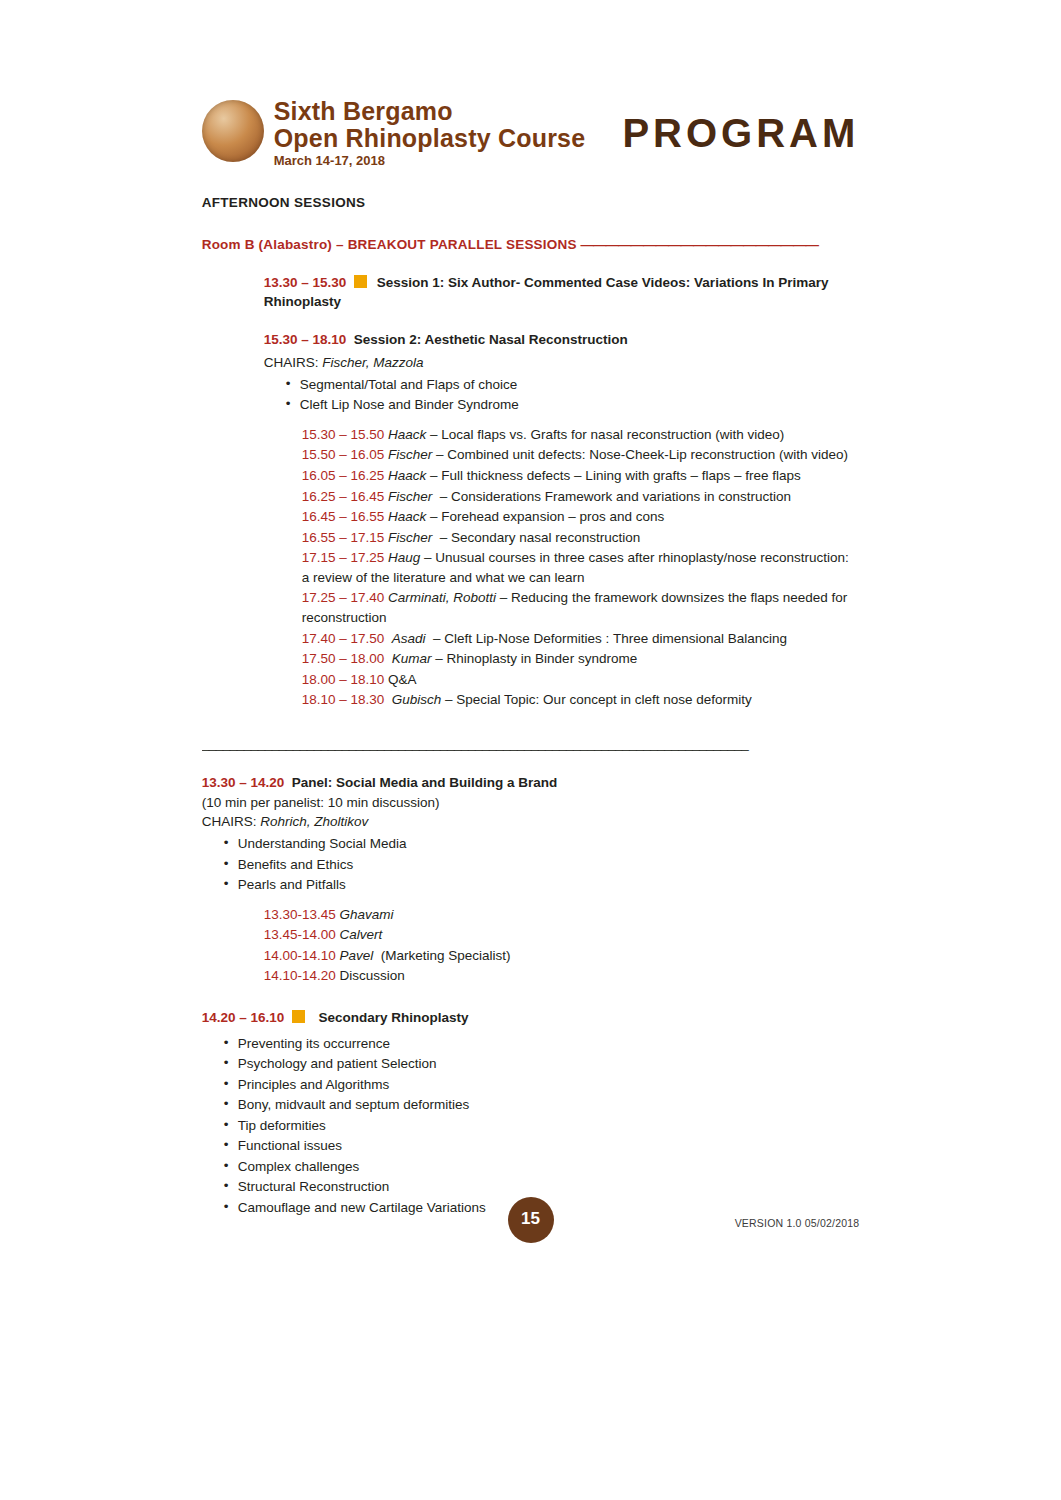Sixth Bergamo Open Rhinoplasty Course March 14-17, 2018
PROGRAM
AFTERNOON SESSIONS
Room B (Alabastro) – BREAKOUT PARALLEL SESSIONS ———————————————————
13.30 – 15.30 Session 1: Six Author- Commented Case Videos: Variations In Primary Rhinoplasty
15.30 – 18.10 Session 2: Aesthetic Nasal Reconstruction
CHAIRS: Fischer, Mazzola
Segmental/Total and Flaps of choice
Cleft Lip Nose and Binder Syndrome
15.30 – 15.50 Haack – Local flaps vs. Grafts for nasal reconstruction (with video)
15.50 – 16.05 Fischer – Combined unit defects: Nose-Cheek-Lip reconstruction (with video)
16.05 – 16.25 Haack – Full thickness defects – Lining with grafts – flaps – free flaps
16.25 – 16.45 Fischer – Considerations Framework and variations in construction
16.45 – 16.55 Haack – Forehead expansion – pros and cons
16.55 – 17.15 Fischer – Secondary nasal reconstruction
17.15 – 17.25 Haug – Unusual courses in three cases after rhinoplasty/nose reconstruction: a review of the literature and what we can learn
17.25 – 17.40 Carminati, Robotti – Reducing the framework downsizes the flaps needed for reconstruction
17.40 – 17.50 Asadi – Cleft Lip-Nose Deformities : Three dimensional Balancing
17.50 – 18.00 Kumar – Rhinoplasty in Binder syndrome
18.00 – 18.10 Q&A
18.10 – 18.30 Gubisch – Special Topic: Our concept in cleft nose deformity
______________________________________________________________________________
13.30 – 14.20 Panel: Social Media and Building a Brand
(10 min per panelist: 10 min discussion)
CHAIRS: Rohrich, Zholtikov
Understanding Social Media
Benefits and Ethics
Pearls and Pitfalls
13.30-13.45 Ghavami
13.45-14.00 Calvert
14.00-14.10 Pavel (Marketing Specialist)
14.10-14.20 Discussion
14.20 – 16.10 Secondary Rhinoplasty
Preventing its occurrence
Psychology and patient Selection
Principles and Algorithms
Bony, midvault and septum deformities
Tip deformities
Functional issues
Complex challenges
Structural Reconstruction
Camouflage and new Cartilage Variations
15
VERSION 1.0 05/02/2018